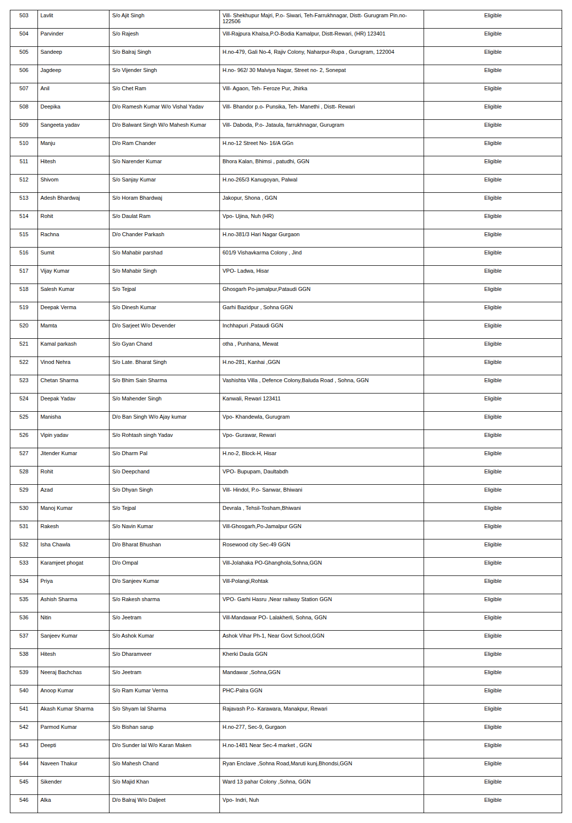| 503 | Lavlit | S/o Ajit Singh | Vill- Shekhupur Majri, P.o- Siwari, Teh-Farrukhnagar, Distt- Gurugram Pin.no- 122506 | Eligible |
| 504 | Parvinder | S/o Rajesh | Vill-Rajpura Khalsa,P.O-Bodia Kamalpur, Distt-Rewari, (HR) 123401 | Eligible |
| 505 | Sandeep | S/o Balraj Singh | H.no-479, Gali No-4, Rajiv Colony, Naharpur-Rupa , Gurugram, 122004 | Eligible |
| 506 | Jagdeep | S/o Vijender Singh | H.no- 962/ 30 Malviya Nagar, Street no- 2, Sonepat | Eligible |
| 507 | Anil | S/o Chet Ram | Vill- Agaon, Teh- Feroze Pur, Jhirka | Eligible |
| 508 | Deepika | D/o Ramesh Kumar W/o Vishal Yadav | Vill- Bhandor p.o- Punsika, Teh- Manethi , Distt- Rewari | Eligible |
| 509 | Sangeeta yadav | D/o Balwant Singh W/o Mahesh Kumar | Vill- Daboda, P.o- Jataula, farrukhnagar, Gurugram | Eligible |
| 510 | Manju | D/o Ram Chander | H.no-12 Street No- 16/A GGn | Eligible |
| 511 | Hitesh | S/o Narender Kumar | Bhora Kalan, Bhimsi , patudhi, GGN | Eligible |
| 512 | Shivom | S/o Sanjay Kumar | H.no-265/3 Kanugoyan, Palwal | Eligible |
| 513 | Adesh Bhardwaj | S/o Horam Bhardwaj | Jakopur, Shona , GGN | Eligible |
| 514 | Rohit | S/o Daulat Ram | Vpo- Ujina, Nuh (HR) | Eligible |
| 515 | Rachna | D/o Chander Parkash | H.no-381/3 Hari Nagar Gurgaon | Eligible |
| 516 | Sumit | S/o Mahabir parshad | 601/9 Vishavkarma Colony , Jind | Eligible |
| 517 | Vijay Kumar | S/o Mahabir Singh | VPO- Ladwa, Hisar | Eligible |
| 518 | Salesh Kumar | S/o Tejpal | Ghosgarh Po-jamalpur,Pataudi GGN | Eligible |
| 519 | Deepak Verma | S/o Dinesh Kumar | Garhi Bazidpur , Sohna GGN | Eligible |
| 520 | Mamta | D/o Sarjeet W/o Devender | Inchhapuri ,Pataudi GGN | Eligible |
| 521 | Kamal parkash | S/o Gyan Chand | otha , Punhana, Mewat | Eligible |
| 522 | Vinod Nehra | S/o Late. Bharat Singh | H.no-281, Kanhai ,GGN | Eligible |
| 523 | Chetan Sharma | S/o Bhim Sain Sharma | Vashishta Villa , Defence Colony,Baluda Road , Sohna, GGN | Eligible |
| 524 | Deepak Yadav | S/o Mahender Singh | Kanwali, Rewari 123411 | Eligible |
| 525 | Manisha | D/o Ban Singh W/o Ajay kumar | Vpo- Khandewla, Gurugram | Eligible |
| 526 | Vipin yadav | S/o Rohtash singh Yadav | Vpo- Gurawar, Rewari | Eligible |
| 527 | Jitender Kumar | S/o Dharm Pal | H.no-2, Block-H, Hisar | Eligible |
| 528 | Rohit | S/o Deepchand | VPO- Bupupam, Daultabdh | Eligible |
| 529 | Azad | S/o Dhyan Singh | Vill- Hindol, P.o- Sanwar, Bhiwani | Eligible |
| 530 | Manoj Kumar | S/o Tejpal | Devrala , Tehsil-Tosham,Bhiwani | Eligible |
| 531 | Rakesh | S/o Navin Kumar | Vill-Ghosgarh,Po-Jamalpur GGN | Eligible |
| 532 | Isha Chawla | D/o Bharat Bhushan | Rosewood city Sec-49 GGN | Eligible |
| 533 | Karamjeet phogat | D/o Ompal | Vill-Jolahaka PO-Ghanghola,Sohna,GGN | Eligible |
| 534 | Priya | D/o Sanjeev Kumar | Vill-Polangi,Rohtak | Eligible |
| 535 | Ashish Sharma | S/o Rakesh sharma | VPO- Garhi Hasru ,Near railway Station GGN | Eligible |
| 536 | Nitin | S/o Jeetram | Vill-Mandawar PO- Lalakherli, Sohna, GGN | Eligible |
| 537 | Sanjeev Kumar | S/o Ashok Kumar | Ashok Vihar Ph-1, Near Govt School,GGN | Eligible |
| 538 | Hitesh | S/o Dharamveer | Kherki Daula GGN | Eligible |
| 539 | Neeraj Bachchas | S/o Jeetram | Mandawar ,Sohna,GGN | Eligible |
| 540 | Anoop Kumar | S/o Ram Kumar Verma | PHC-Palra GGN | Eligible |
| 541 | Akash Kumar Sharma | S/o Shyam lal Sharma | Rajavash P.o- Karawara, Manakpur, Rewari | Eligible |
| 542 | Parmod Kumar | S/o Bishan sarup | H.no-277, Sec-9, Gurgaon | Eligible |
| 543 | Deepti | D/o Sunder lal W/o Karan Maken | H.no-1481 Near Sec-4 market , GGN | Eligible |
| 544 | Naveen Thakur | S/o Mahesh Chand | Ryan Enclave ,Sohna Road,Maruti kunj,Bhondsi,GGN | Eligible |
| 545 | Sikender | S/o Majid Khan | Ward 13 pahar Colony ,Sohna, GGN | Eligible |
| 546 | Alka | D/o Balraj W/o Daljeet | Vpo- Indri, Nuh | Eligible |